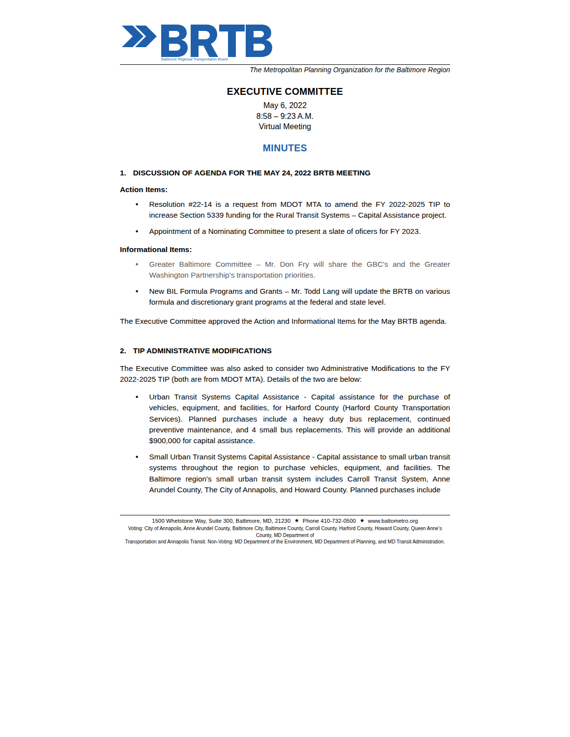Baltimore Regional Transportation Board
The Metropolitan Planning Organization for the Baltimore Region
EXECUTIVE COMMITTEE
May 6, 2022
8:58 – 9:23 A.M.
Virtual Meeting
MINUTES
1. DISCUSSION OF AGENDA FOR THE MAY 24, 2022 BRTB MEETING
Action Items:
Resolution #22-14 is a request from MDOT MTA to amend the FY 2022-2025 TIP to increase Section 5339 funding for the Rural Transit Systems – Capital Assistance project.
Appointment of a Nominating Committee to present a slate of oficers for FY 2023.
Informational Items:
Greater Baltimore Committee – Mr. Don Fry will share the GBC's and the Greater Washington Partnership’s transportation priorities.
New BIL Formula Programs and Grants – Mr. Todd Lang will update the BRTB on various formula and discretionary grant programs at the federal and state level.
The Executive Committee approved the Action and Informational Items for the May BRTB agenda.
2. TIP ADMINISTRATIVE MODIFICATIONS
The Executive Committee was also asked to consider two Administrative Modifications to the FY 2022-2025 TIP (both are from MDOT MTA). Details of the two are below:
Urban Transit Systems Capital Assistance - Capital assistance for the purchase of vehicles, equipment, and facilities, for Harford County (Harford County Transportation Services). Planned purchases include a heavy duty bus replacement, continued preventive maintenance, and 4 small bus replacements. This will provide an additional $900,000 for capital assistance.
Small Urban Transit Systems Capital Assistance - Capital assistance to small urban transit systems throughout the region to purchase vehicles, equipment, and facilities. The Baltimore region's small urban transit system includes Carroll Transit System, Anne Arundel County, The City of Annapolis, and Howard County. Planned purchases include
1500 Whetstone Way, Suite 300, Baltimore, MD, 21230 ★ Phone 410-732-0500 ★ www.baltometro.org
Voting: City of Annapolis, Anne Arundel County, Baltimore City, Baltimore County, Carroll County, Harford County, Howard County, Queen Anne’s County, MD Department of
Transportation and Annapolis Transit. Non-Voting: MD Department of the Environment, MD Department of Planning, and MD Transit Administration.